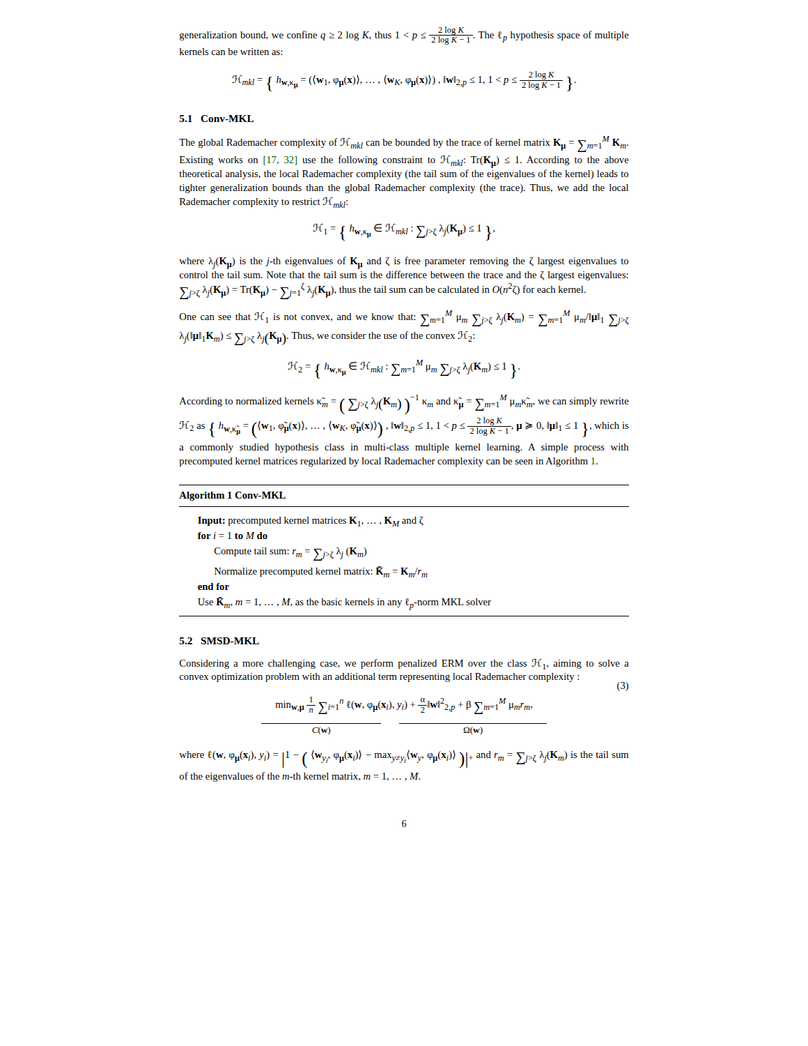generalization bound, we confine q ≥ 2 log K, thus 1 < p ≤ 2 log K 2 log K − 1. The ℓp hypothesis space of multiple kernels can be written as:
ℋmkl = { hw,κμ = (⟨w1, φμ(x)⟩, … , ⟨wK, φμ(x)⟩) , ‖w‖2,p ≤ 1, 1 < p ≤ 2 log K 2 log K − 1 }.
5.1 Conv-MKL
The global Rademacher complexity of ℋmkl can be bounded by the trace of kernel matrix Kμ = ∑m=1M Km. Existing works on [17, 32] use the following constraint to ℋmkl: Tr(Kμ) ≤ 1. According to the above theoretical analysis, the local Rademacher complexity (the tail sum of the eigenvalues of the kernel) leads to tighter generalization bounds than the global Rademacher complexity (the trace). Thus, we add the local Rademacher complexity to restrict ℋmkl:
ℋ1 = { hw,κμ ∈ ℋmkl : ∑j>ζ λj(Kμ) ≤ 1 },
where λj(Kμ) is the j-th eigenvalues of Kμ and ζ is free parameter removing the ζ largest eigenvalues to control the tail sum. Note that the tail sum is the difference between the trace and the ζ largest eigenvalues: ∑j>ζ λj(Kμ) = Tr(Kμ) − ∑j=1ζ λj(Kμ), thus the tail sum can be calculated in O(n2ζ) for each kernel.
One can see that ℋ1 is not convex, and we know that: ∑m=1M μm ∑j>ζ λj(Km) = ∑m=1M μm/‖μ‖1 ∑j>ζ λj(‖μ‖1Km) ≤ ∑j>ζ λj(Kμ). Thus, we consider the use of the convex ℋ2:
ℋ2 = { hw,κμ ∈ ℋmkl : ∑m=1M μm ∑j>ζ λj(Km) ≤ 1 }.
According to normalized kernels κ̃m = ( ∑j>ζ λj(Km) )−1 κm and κ̃μ = ∑m=1M μmκ̃m, we can simply rewrite ℋ2 as { hw,κ̃μ = (⟨w1, φ̃μ(x)⟩, … , ⟨wK, φ̃μ(x)⟩) , ‖w‖2,p ≤ 1, 1 < p ≤ 2 log K 2 log K − 1, μ ≽ 0, ‖μ‖1 ≤ 1 }, which is a commonly studied hypothesis class in multi-class multiple kernel learning. A simple process with precomputed kernel matrices regularized by local Rademacher complexity can be seen in Algorithm 1.
Algorithm 1 Conv-MKL
Input: precomputed kernel matrices K1, … , KM and ζ for i = 1 to M do Compute tail sum: rm = ∑j>ζ λj (Km) Normalize precomputed kernel matrix: K̃m = Km/rm end for Use K̃m, m = 1, … , M, as the basic kernels in any ℓp-norm MKL solver
5.2 SMSD-MKL
Considering a more challenging case, we perform penalized ERM over the class ℋ1, aiming to solve a convex optimization problem with an additional term representing local Rademacher complexity :
minw,μ 1 n ∑i=1n ℓ(w, φμ(xi), yi) + α 2‖w‖22,p + β ∑m=1M μmrm, (3)
C(w) Ω(w)
where ℓ(w, φμ(xi), yi) = |1 − ( ⟨wyi, φμ(xi)⟩ − maxy≠yi⟨wy, φμ(xi)⟩ )|+ and rm = ∑j>ζ λj(Km) is the tail sum of the eigenvalues of the m-th kernel matrix, m = 1, … , M.
6